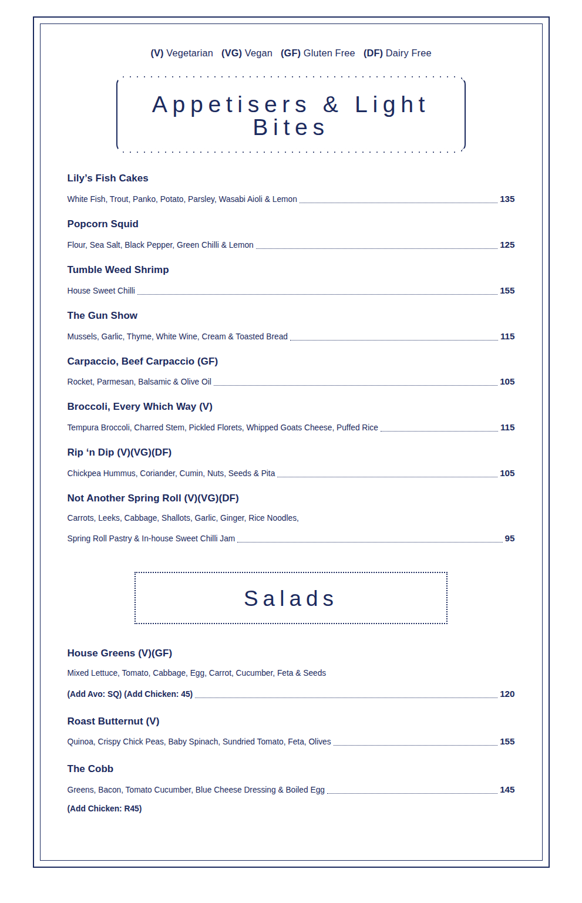(V) Vegetarian (VG) Vegan (GF) Gluten Free (DF) Dairy Free
Appetisers & Light Bites
Lily’s Fish Cakes
White Fish, Trout, Panko, Potato, Parsley, Wasabi Aioli & Lemon 135
Popcorn Squid
Flour, Sea Salt, Black Pepper, Green Chilli & Lemon 125
Tumble Weed Shrimp
House Sweet Chilli 155
The Gun Show
Mussels, Garlic, Thyme, White Wine, Cream & Toasted Bread 115
Carpaccio, Beef Carpaccio (GF)
Rocket, Parmesan, Balsamic & Olive Oil 105
Broccoli, Every Which Way (V)
Tempura Broccoli, Charred Stem, Pickled Florets, Whipped Goats Cheese, Puffed Rice 115
Rip ‘n Dip (V)(VG)(DF)
Chickpea Hummus, Coriander, Cumin, Nuts, Seeds & Pita 105
Not Another Spring Roll (V)(VG)(DF)
Carrots, Leeks, Cabbage, Shallots, Garlic, Ginger, Rice Noodles,
Spring Roll Pastry & In-house Sweet Chilli Jam 95
Salads
House Greens (V)(GF)
Mixed Lettuce, Tomato, Cabbage, Egg, Carrot, Cucumber, Feta & Seeds
(Add Avo: SQ) (Add Chicken: 45) 120
Roast Butternut (V)
Quinoa, Crispy Chick Peas, Baby Spinach, Sundried Tomato, Feta, Olives 155
The Cobb
Greens, Bacon, Tomato Cucumber, Blue Cheese Dressing & Boiled Egg 145
(Add Chicken: R45)